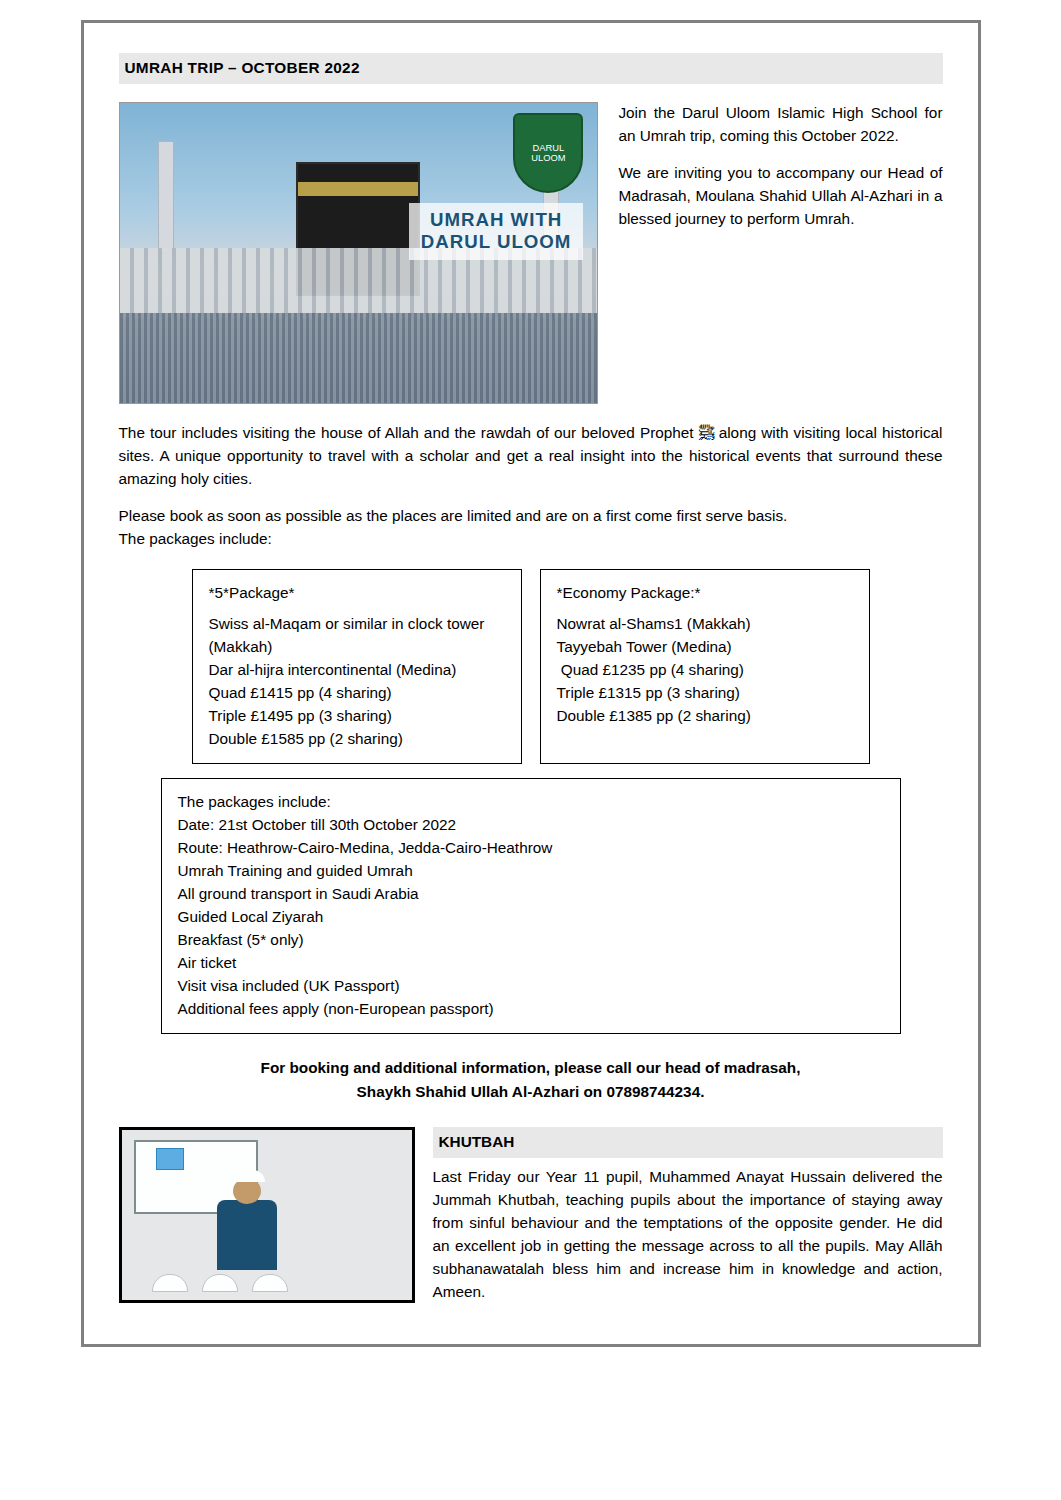UMRAH TRIP – OCTOBER 2022
DARUL
ULOOM
UMRAH WITH
DARUL ULOOM
Join the Darul Uloom Islamic High School for an Umrah trip, coming this October 2022.
We are inviting you to accompany our Head of Madrasah, Moulana Shahid Ullah Al-Azhari in a blessed journey to perform Umrah.
The tour includes visiting the house of Allah and the rawdah of our beloved Prophet ﷺ along with visiting local historical sites. A unique opportunity to travel with a scholar and get a real insight into the historical events that surround these amazing holy cities.
Please book as soon as possible as the places are limited and are on a first come first serve basis.
The packages include:
*5*Package*
Swiss al-Maqam or similar in clock tower (Makkah)
Dar al-hijra intercontinental (Medina)
Quad £1415 pp (4 sharing)
Triple £1495 pp (3 sharing)
Double £1585 pp (2 sharing)
*Economy Package:*
Nowrat al-Shams1 (Makkah)
Tayyebah Tower (Medina)
Quad £1235 pp (4 sharing)
Triple £1315 pp (3 sharing)
Double £1385 pp (2 sharing)
The packages include:
Date: 21st October till 30th October 2022
Route: Heathrow-Cairo-Medina, Jedda-Cairo-Heathrow
Umrah Training and guided Umrah
All ground transport in Saudi Arabia
Guided Local Ziyarah
Breakfast (5* only)
Air ticket
Visit visa included (UK Passport)
Additional fees apply (non-European passport)
For booking and additional information, please call our head of madrasah,
Shaykh Shahid Ullah Al-Azhari on 07898744234.
KHUTBAH
Last Friday our Year 11 pupil, Muhammed Anayat Hussain delivered the Jummah Khutbah, teaching pupils about the importance of staying away from sinful behaviour and the temptations of the opposite gender. He did an excellent job in getting the message across to all the pupils. May Allāh subhanawatalah bless him and increase him in knowledge and action, Ameen.